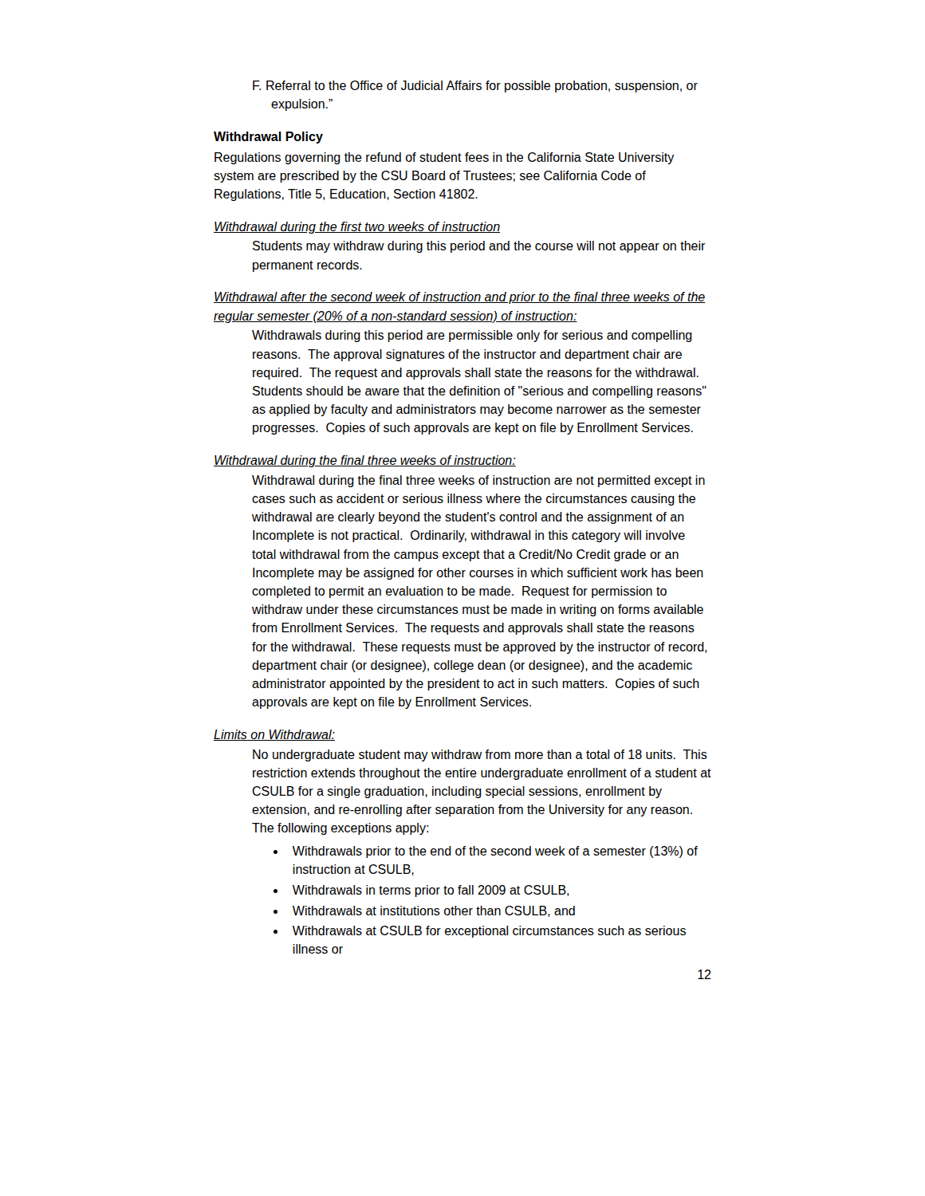F. Referral to the Office of Judicial Affairs for possible probation, suspension, or expulsion.”
Withdrawal Policy
Regulations governing the refund of student fees in the California State University system are prescribed by the CSU Board of Trustees; see California Code of Regulations, Title 5, Education, Section 41802.
Withdrawal during the first two weeks of instruction
Students may withdraw during this period and the course will not appear on their permanent records.
Withdrawal after the second week of instruction and prior to the final three weeks of the regular semester (20% of a non-standard session) of instruction:
Withdrawals during this period are permissible only for serious and compelling reasons. The approval signatures of the instructor and department chair are required. The request and approvals shall state the reasons for the withdrawal. Students should be aware that the definition of "serious and compelling reasons" as applied by faculty and administrators may become narrower as the semester progresses. Copies of such approvals are kept on file by Enrollment Services.
Withdrawal during the final three weeks of instruction:
Withdrawal during the final three weeks of instruction are not permitted except in cases such as accident or serious illness where the circumstances causing the withdrawal are clearly beyond the student's control and the assignment of an Incomplete is not practical. Ordinarily, withdrawal in this category will involve total withdrawal from the campus except that a Credit/No Credit grade or an Incomplete may be assigned for other courses in which sufficient work has been completed to permit an evaluation to be made. Request for permission to withdraw under these circumstances must be made in writing on forms available from Enrollment Services. The requests and approvals shall state the reasons for the withdrawal. These requests must be approved by the instructor of record, department chair (or designee), college dean (or designee), and the academic administrator appointed by the president to act in such matters. Copies of such approvals are kept on file by Enrollment Services.
Limits on Withdrawal:
No undergraduate student may withdraw from more than a total of 18 units. This restriction extends throughout the entire undergraduate enrollment of a student at CSULB for a single graduation, including special sessions, enrollment by extension, and re-enrolling after separation from the University for any reason. The following exceptions apply:
Withdrawals prior to the end of the second week of a semester (13%) of instruction at CSULB,
Withdrawals in terms prior to fall 2009 at CSULB,
Withdrawals at institutions other than CSULB, and
Withdrawals at CSULB for exceptional circumstances such as serious illness or
12